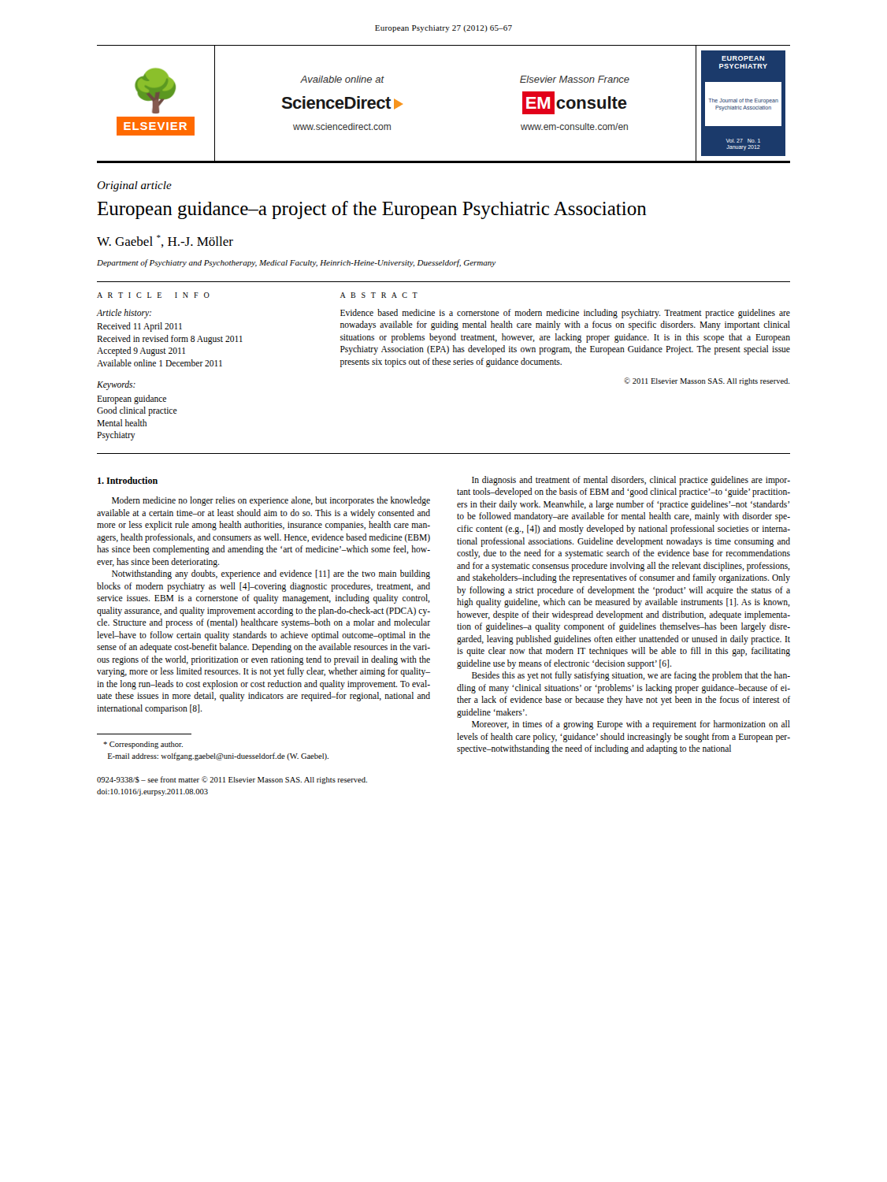European Psychiatry 27 (2012) 65–67
🌳
ELSEVIER
Available online at
Science Direct
www.sciencedirect.com
Elsevier Masson France
EM consulte
www.em-consulte.com/en
EUROPEAN
PSYCHIATRY
The Journal of the European Psychiatric Association
Vol. 27 No. 1
January 2012
Original article
European guidance–a project of the European Psychiatric Association
W. Gaebel *, H.-J. Möller
Department of Psychiatry and Psychotherapy, Medical Faculty, Heinrich-Heine-University, Duesseldorf, Germany
A R T I C L E I N F O
Article history:
Received 11 April 2011
Received in revised form 8 August 2011
Accepted 9 August 2011
Available online 1 December 2011
Keywords:
European guidance
Good clinical practice
Mental health
Psychiatry
A B S T R A C T
Evidence based medicine is a cornerstone of modern medicine including psychiatry. Treatment practice guidelines are nowadays available for guiding mental health care mainly with a focus on specific disorders. Many important clinical situations or problems beyond treatment, however, are lacking proper guidance. It is in this scope that a European Psychiatry Association (EPA) has developed its own program, the European Guidance Project. The present special issue presents six topics out of these series of guidance documents.
© 2011 Elsevier Masson SAS. All rights reserved.
1. Introduction
Modern medicine no longer relies on experience alone, but incorporates the knowledge available at a certain time–or at least should aim to do so. This is a widely consented and more or less explicit rule among health authorities, insurance companies, health care managers, health professionals, and consumers as well. Hence, evidence based medicine (EBM) has since been complementing and amending the ‘art of medicine’–which some feel, however, has since been deteriorating.
Notwithstanding any doubts, experience and evidence [11] are the two main building blocks of modern psychiatry as well [4]–covering diagnostic procedures, treatment, and service issues. EBM is a cornerstone of quality management, including quality control, quality assurance, and quality improvement according to the plan-do-check-act (PDCA) cycle. Structure and process of (mental) healthcare systems–both on a molar and molecular level–have to follow certain quality standards to achieve optimal outcome–optimal in the sense of an adequate cost-benefit balance. Depending on the available resources in the various regions of the world, prioritization or even rationing tend to prevail in dealing with the varying, more or less limited resources. It is not yet fully clear, whether aiming for quality–in the long run–leads to cost explosion or cost reduction and quality improvement. To evaluate these issues in more detail, quality indicators are required–for regional, national and international comparison [8].
* Corresponding author.
E-mail address: wolfgang.gaebel@uni-duesseldorf.de (W. Gaebel).
0924-9338/$ – see front matter © 2011 Elsevier Masson SAS. All rights reserved.
doi:10.1016/j.eurpsy.2011.08.003
In diagnosis and treatment of mental disorders, clinical practice guidelines are important tools–developed on the basis of EBM and ‘good clinical practice’–to ‘guide’ practitioners in their daily work. Meanwhile, a large number of ‘practice guidelines’–not ‘standards’ to be followed mandatory–are available for mental health care, mainly with disorder specific content (e.g., [4]) and mostly developed by national professional societies or international professional associations. Guideline development nowadays is time consuming and costly, due to the need for a systematic search of the evidence base for recommendations and for a systematic consensus procedure involving all the relevant disciplines, professions, and stakeholders–including the representatives of consumer and family organizations. Only by following a strict procedure of development the ‘product’ will acquire the status of a high quality guideline, which can be measured by available instruments [1]. As is known, however, despite of their widespread development and distribution, adequate implementation of guidelines–a quality component of guidelines themselves–has been largely disregarded, leaving published guidelines often either unattended or unused in daily practice. It is quite clear now that modern IT techniques will be able to fill in this gap, facilitating guideline use by means of electronic ‘decision support’ [6].
Besides this as yet not fully satisfying situation, we are facing the problem that the handling of many ‘clinical situations’ or ‘problems’ is lacking proper guidance–because of either a lack of evidence base or because they have not yet been in the focus of interest of guideline ‘makers’.
Moreover, in times of a growing Europe with a requirement for harmonization on all levels of health care policy, ‘guidance’ should increasingly be sought from a European perspective–notwithstanding the need of including and adapting to the national